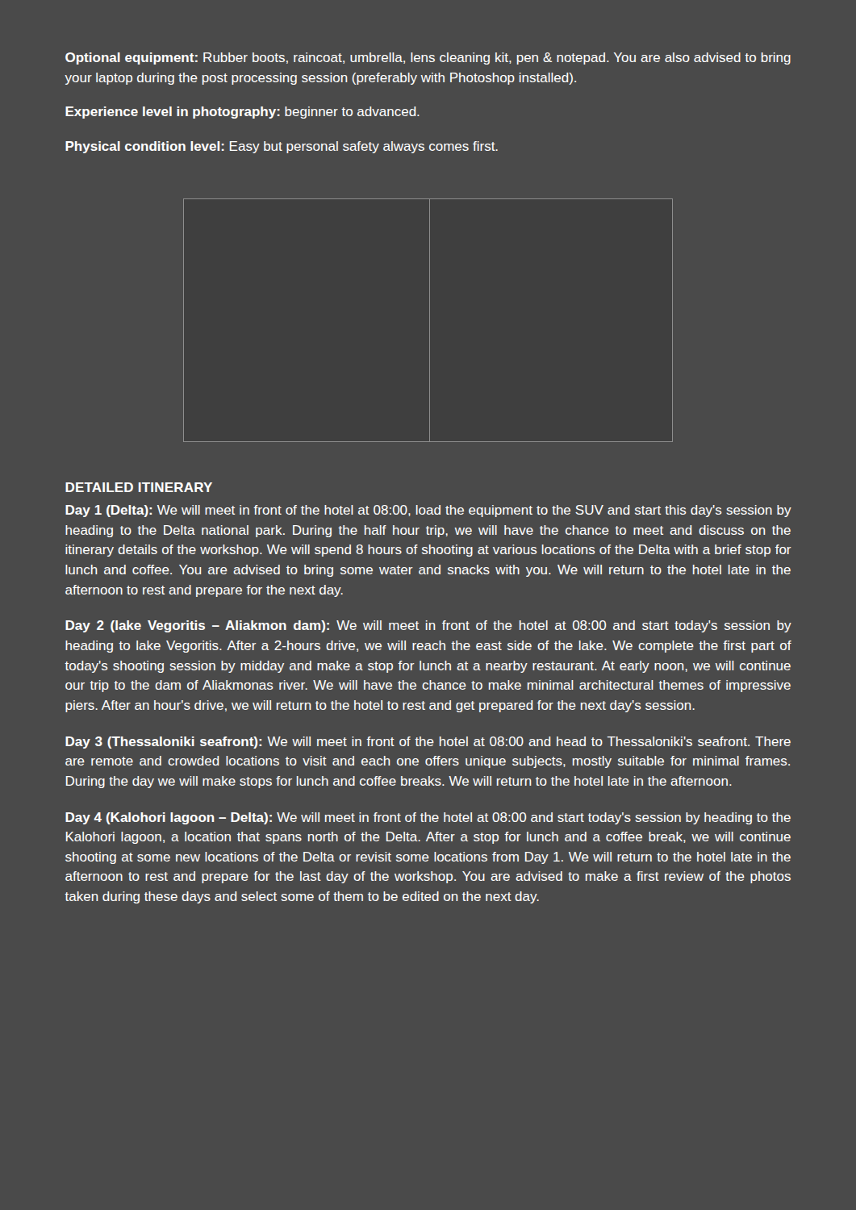Optional equipment: Rubber boots, raincoat, umbrella, lens cleaning kit, pen & notepad. You are also advised to bring your laptop during the post processing session (preferably with Photoshop installed).
Experience level in photography: beginner to advanced.
Physical condition level: Easy but personal safety always comes first.
DETAILED ITINERARY
Day 1 (Delta): We will meet in front of the hotel at 08:00, load the equipment to the SUV and start this day's session by heading to the Delta national park. During the half hour trip, we will have the chance to meet and discuss on the itinerary details of the workshop. We will spend 8 hours of shooting at various locations of the Delta with a brief stop for lunch and coffee. You are advised to bring some water and snacks with you. We will return to the hotel late in the afternoon to rest and prepare for the next day.
Day 2 (lake Vegoritis – Aliakmon dam): We will meet in front of the hotel at 08:00 and start today's session by heading to lake Vegoritis. After a 2-hours drive, we will reach the east side of the lake. We complete the first part of today's shooting session by midday and make a stop for lunch at a nearby restaurant. At early noon, we will continue our trip to the dam of Aliakmonas river. We will have the chance to make minimal architectural themes of impressive piers. After an hour's drive, we will return to the hotel to rest and get prepared for the next day's session.
Day 3 (Thessaloniki seafront): We will meet in front of the hotel at 08:00 and head to Thessaloniki's seafront. There are remote and crowded locations to visit and each one offers unique subjects, mostly suitable for minimal frames. During the day we will make stops for lunch and coffee breaks. We will return to the hotel late in the afternoon.
Day 4 (Kalohori lagoon – Delta): We will meet in front of the hotel at 08:00 and start today's session by heading to the Kalohori lagoon, a location that spans north of the Delta. After a stop for lunch and a coffee break, we will continue shooting at some new locations of the Delta or revisit some locations from Day 1. We will return to the hotel late in the afternoon to rest and prepare for the last day of the workshop. You are advised to make a first review of the photos taken during these days and select some of them to be edited on the next day.